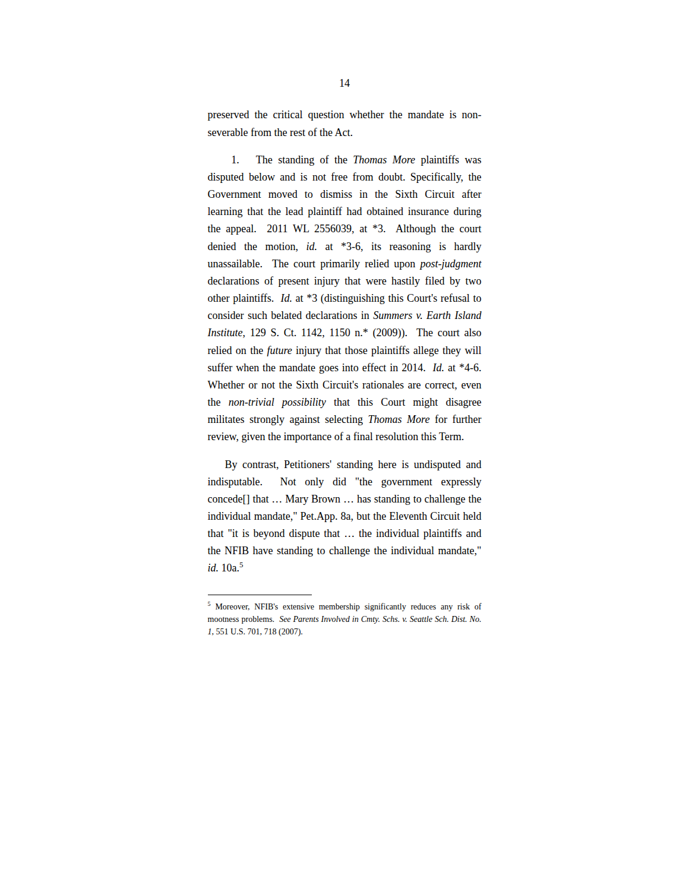14
preserved the critical question whether the mandate is non-severable from the rest of the Act.
1. The standing of the Thomas More plaintiffs was disputed below and is not free from doubt. Specifically, the Government moved to dismiss in the Sixth Circuit after learning that the lead plaintiff had obtained insurance during the appeal. 2011 WL 2556039, at *3. Although the court denied the motion, id. at *3-6, its reasoning is hardly unassailable. The court primarily relied upon post-judgment declarations of present injury that were hastily filed by two other plaintiffs. Id. at *3 (distinguishing this Court's refusal to consider such belated declarations in Summers v. Earth Island Institute, 129 S. Ct. 1142, 1150 n.* (2009)). The court also relied on the future injury that those plaintiffs allege they will suffer when the mandate goes into effect in 2014. Id. at *4-6. Whether or not the Sixth Circuit's rationales are correct, even the non-trivial possibility that this Court might disagree militates strongly against selecting Thomas More for further review, given the importance of a final resolution this Term.
By contrast, Petitioners' standing here is undisputed and indisputable. Not only did "the government expressly concede[] that … Mary Brown … has standing to challenge the individual mandate," Pet.App. 8a, but the Eleventh Circuit held that "it is beyond dispute that … the individual plaintiffs and the NFIB have standing to challenge the individual mandate," id. 10a.5
5 Moreover, NFIB's extensive membership significantly reduces any risk of mootness problems. See Parents Involved in Cmty. Schs. v. Seattle Sch. Dist. No. 1, 551 U.S. 701, 718 (2007).